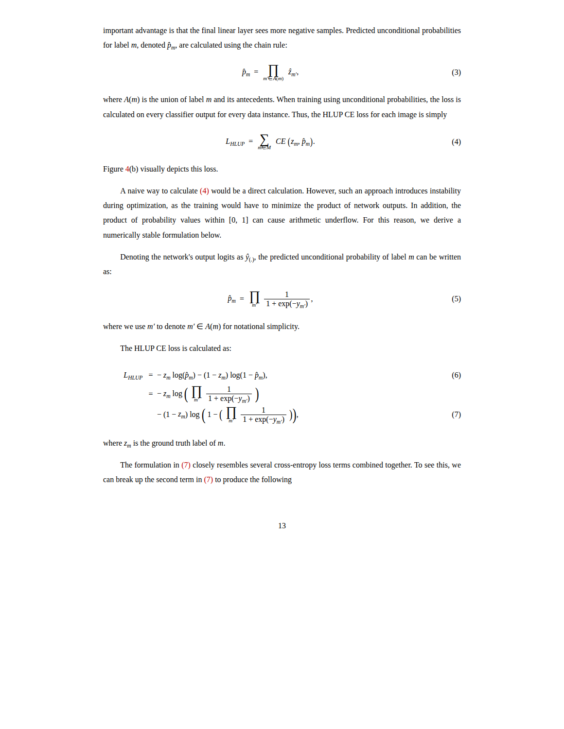important advantage is that the final linear layer sees more negative samples. Predicted unconditional probabilities for label m, denoted p̂m, are calculated using the chain rule:
p̂m = ∏m′∈A(m) ẑm′,
(3)
where A(m) is the union of label m and its antecedents. When training using unconditional probabilities, the loss is calculated on every classifier output for every data instance. Thus, the HLUP CE loss for each image is simply
LHLUP = ∑m∈M CE (zm, p̂m).
(4)
Figure 4(b) visually depicts this loss.
A naive way to calculate (4) would be a direct calculation. However, such an approach introduces instability during optimization, as the training would have to minimize the product of network outputs. In addition, the product of probability values within [0, 1] can cause arithmetic underflow. For this reason, we derive a numerically stable formulation below.
Denoting the network's output logits as ŷ(.), the predicted unconditional probability of label m can be written as:
p̂m = ∏m′ 11 + exp(−ym′),
(5)
where we use m′ to denote m′ ∈ A(m) for notational simplicity.
The HLUP CE loss is calculated as:
| L HLUP | = | − z m log( p̂ m ) − (1 − z m ) log(1 − p̂ m ), | (6) |
| | = | − z m log ( ∏ m′ 1 1 + exp(− y m′ ) ) | |
| | | − (1 − z m ) log ( 1 − ( ∏ m′ 1 1 + exp(− y m′ ) ) ) , | (7) |
where zm is the ground truth label of m.
The formulation in (7) closely resembles several cross-entropy loss terms combined together. To see this, we can break up the second term in (7) to produce the following
13